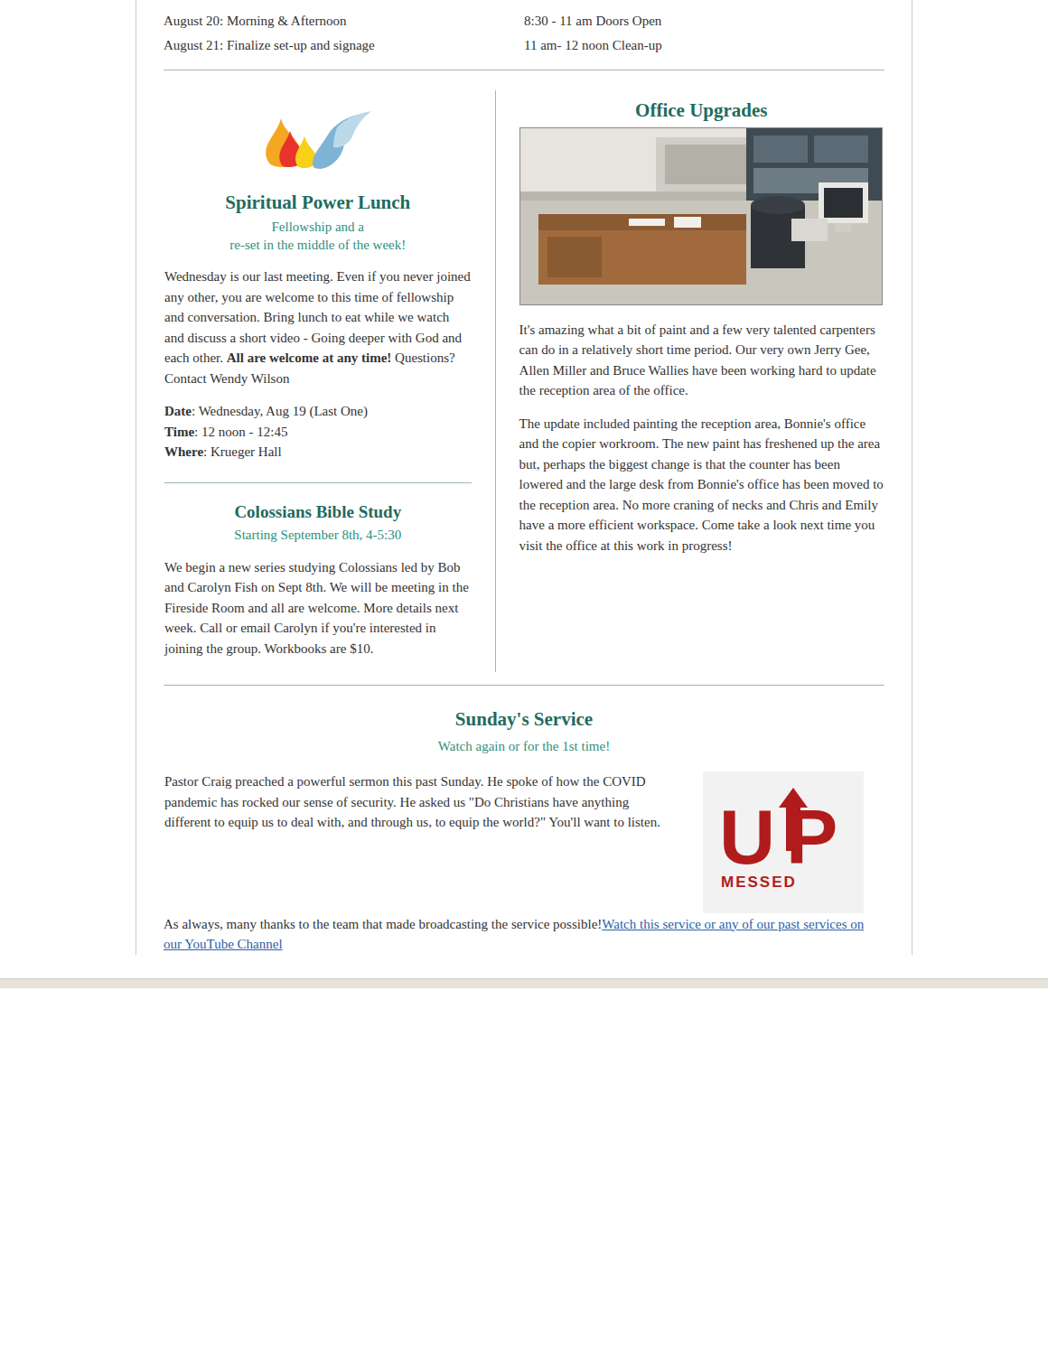| August 20: Morning & Afternoon | 8:30 - 11 am Doors Open |
| August 21: Finalize set-up and signage | 11 am- 12 noon Clean-up |
| Spiritual Power Lunch Fellowship and a re-set in the middle of the week! Wednesday is our last meeting. Even if you never joined any other, you are welcome to this time of fellowship and conversation. Bring lunch to eat while we watch and discuss a short video - Going deeper with God and each other. All are welcome at any time! Questions? Contact Wendy Wilson Date : Wednesday, Aug 19 (Last One) Time : 12 noon - 12:45 Where : Krueger Hall Colossians Bible Study Starting September 8th, 4-5:30 We begin a new series studying Colossians led by Bob and Carolyn Fish on Sept 8th. We will be meeting in the Fireside Room and all are welcome. More details next week. Call or email Carolyn if you're interested in joining the group. Workbooks are $10. | Office Upgrades It's amazing what a bit of paint and a few very talented carpenters can do in a relatively short time period. Our very own Jerry Gee, Allen Miller and Bruce Wallies have been working hard to update the reception area of the office. The update included painting the reception area, Bonnie's office and the copier workroom. The new paint has freshened up the area but, perhaps the biggest change is that the counter has been lowered and the large desk from Bonnie's office has been moved to the reception area. No more craning of necks and Chris and Emily have a more efficient workspace. Come take a look next time you visit the office at this work in progress! |
Sunday's Service
Watch again or for the 1st time!
| Pastor Craig preached a powerful sermon this past Sunday. He spoke of how the COVID pandemic has rocked our sense of security. He asked us "Do Christians have anything different to equip us to deal with, and through us, to equip the world?" You'll want to listen. | U P MESSED |
As always, many thanks to the team that made broadcasting the service possible!Watch this service or any of our past services on our YouTube Channel